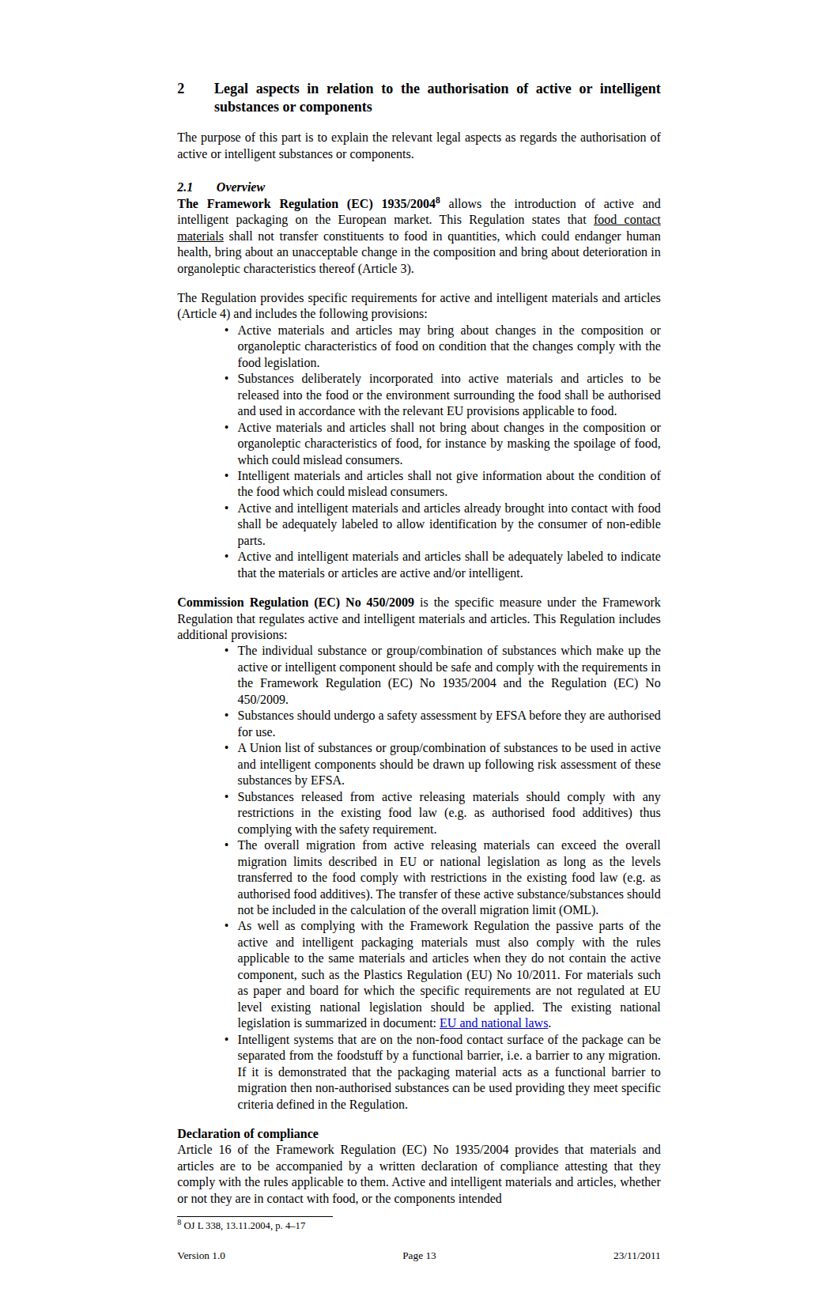2 Legal aspects in relation to the authorisation of active or intelligent substances or components
The purpose of this part is to explain the relevant legal aspects as regards the authorisation of active or intelligent substances or components.
2.1 Overview
The Framework Regulation (EC) 1935/20048 allows the introduction of active and intelligent packaging on the European market. This Regulation states that food contact materials shall not transfer constituents to food in quantities, which could endanger human health, bring about an unacceptable change in the composition and bring about deterioration in organoleptic characteristics thereof (Article 3).
The Regulation provides specific requirements for active and intelligent materials and articles (Article 4) and includes the following provisions:
Active materials and articles may bring about changes in the composition or organoleptic characteristics of food on condition that the changes comply with the food legislation.
Substances deliberately incorporated into active materials and articles to be released into the food or the environment surrounding the food shall be authorised and used in accordance with the relevant EU provisions applicable to food.
Active materials and articles shall not bring about changes in the composition or organoleptic characteristics of food, for instance by masking the spoilage of food, which could mislead consumers.
Intelligent materials and articles shall not give information about the condition of the food which could mislead consumers.
Active and intelligent materials and articles already brought into contact with food shall be adequately labeled to allow identification by the consumer of non-edible parts.
Active and intelligent materials and articles shall be adequately labeled to indicate that the materials or articles are active and/or intelligent.
Commission Regulation (EC) No 450/2009 is the specific measure under the Framework Regulation that regulates active and intelligent materials and articles. This Regulation includes additional provisions:
The individual substance or group/combination of substances which make up the active or intelligent component should be safe and comply with the requirements in the Framework Regulation (EC) No 1935/2004 and the Regulation (EC) No 450/2009.
Substances should undergo a safety assessment by EFSA before they are authorised for use.
A Union list of substances or group/combination of substances to be used in active and intelligent components should be drawn up following risk assessment of these substances by EFSA.
Substances released from active releasing materials should comply with any restrictions in the existing food law (e.g. as authorised food additives) thus complying with the safety requirement.
The overall migration from active releasing materials can exceed the overall migration limits described in EU or national legislation as long as the levels transferred to the food comply with restrictions in the existing food law (e.g. as authorised food additives). The transfer of these active substance/substances should not be included in the calculation of the overall migration limit (OML).
As well as complying with the Framework Regulation the passive parts of the active and intelligent packaging materials must also comply with the rules applicable to the same materials and articles when they do not contain the active component, such as the Plastics Regulation (EU) No 10/2011. For materials such as paper and board for which the specific requirements are not regulated at EU level existing national legislation should be applied. The existing national legislation is summarized in document: EU and national laws.
Intelligent systems that are on the non-food contact surface of the package can be separated from the foodstuff by a functional barrier, i.e. a barrier to any migration. If it is demonstrated that the packaging material acts as a functional barrier to migration then non-authorised substances can be used providing they meet specific criteria defined in the Regulation.
Declaration of compliance
Article 16 of the Framework Regulation (EC) No 1935/2004 provides that materials and articles are to be accompanied by a written declaration of compliance attesting that they comply with the rules applicable to them. Active and intelligent materials and articles, whether or not they are in contact with food, or the components intended
8 OJ L 338, 13.11.2004, p. 4–17
Version 1.0 Page 13 23/11/2011